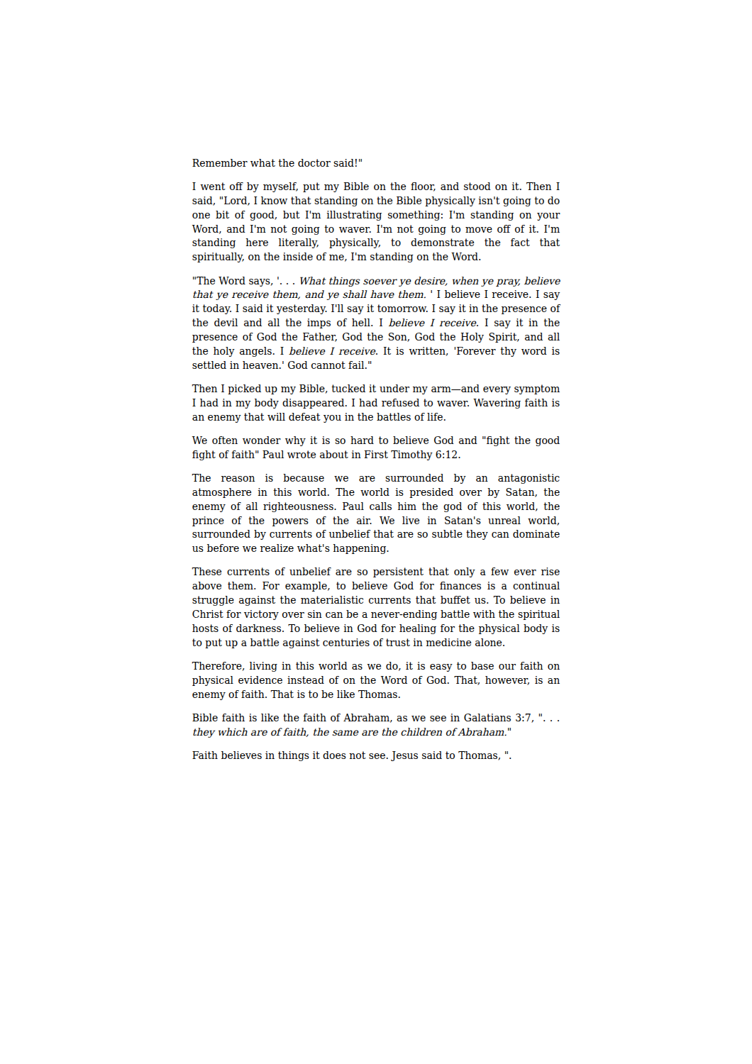Remember what the doctor said!"
I went off by myself, put my Bible on the floor, and stood on it. Then I said, "Lord, I know that standing on the Bible physically isn't going to do one bit of good, but I'm illustrating something: I'm standing on your Word, and I'm not going to waver. I'm not going to move off of it. I'm standing here literally, physically, to demonstrate the fact that spiritually, on the inside of me, I'm standing on the Word.
"The Word says, '. . . What things soever ye desire, when ye pray, believe that ye receive them, and ye shall have them. ' I believe I receive. I say it today. I said it yesterday. I'll say it tomorrow. I say it in the presence of the devil and all the imps of hell. I believe I receive. I say it in the presence of God the Father, God the Son, God the Holy Spirit, and all the holy angels. I believe I receive. It is written, 'Forever thy word is settled in heaven.' God cannot fail."
Then I picked up my Bible, tucked it under my arm—and every symptom I had in my body disappeared. I had refused to waver. Wavering faith is an enemy that will defeat you in the battles of life.
We often wonder why it is so hard to believe God and "fight the good fight of faith" Paul wrote about in First Timothy 6:12.
The reason is because we are surrounded by an antagonistic atmosphere in this world. The world is presided over by Satan, the enemy of all righteousness. Paul calls him the god of this world, the prince of the powers of the air. We live in Satan's unreal world, surrounded by currents of unbelief that are so subtle they can dominate us before we realize what's happening.
These currents of unbelief are so persistent that only a few ever rise above them. For example, to believe God for finances is a continual struggle against the materialistic currents that buffet us. To believe in Christ for victory over sin can be a never-ending battle with the spiritual hosts of darkness. To believe in God for healing for the physical body is to put up a battle against centuries of trust in medicine alone.
Therefore, living in this world as we do, it is easy to base our faith on physical evidence instead of on the Word of God. That, however, is an enemy of faith. That is to be like Thomas.
Bible faith is like the faith of Abraham, as we see in Galatians 3:7, ". . . they which are of faith, the same are the children of Abraham."
Faith believes in things it does not see. Jesus said to Thomas, ".